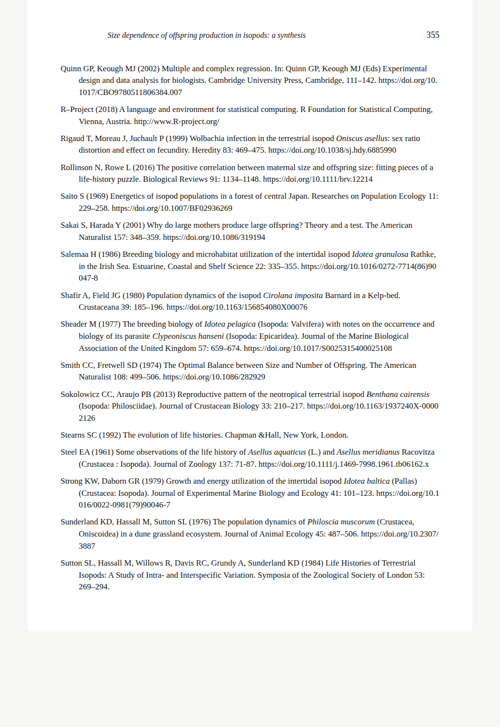Size dependence of offspring production in isopods: a synthesis
355
Quinn GP, Keough MJ (2002) Multiple and complex regression. In: Quinn GP, Keough MJ (Eds) Experimental design and data analysis for biologists. Cambridge University Press, Cambridge, 111–142. https://doi.org/10.1017/CBO9780511806384.007
R–Project (2018) A language and environment for statistical computing. R Foundation for Statistical Computing, Vienna, Austria. http://www.R-project.org/
Rigaud T, Moreau J, Juchault P (1999) Wolbachia infection in the terrestrial isopod Oniscus asellus: sex ratio distortion and effect on fecundity. Heredity 83: 469–475. https://doi.org/10.1038/sj.hdy.6885990
Rollinson N, Rowe L (2016) The positive correlation between maternal size and offspring size: fitting pieces of a life-history puzzle. Biological Reviews 91: 1134–1148. https://doi.org/10.1111/brv.12214
Saito S (1969) Energetics of isopod populations in a forest of central Japan. Researches on Population Ecology 11: 229–258. https://doi.org/10.1007/BF02936269
Sakai S, Harada Y (2001) Why do large mothers produce large offspring? Theory and a test. The American Naturalist 157: 348–359. https://doi.org/10.1086/319194
Salemaa H (1986) Breeding biology and microhabitat utilization of the intertidal isopod Idotea granulosa Rathke, in the Irish Sea. Estuarine, Coastal and Shelf Science 22: 335–355. https://doi.org/10.1016/0272-7714(86)90047-8
Shafir A, Field JG (1980) Population dynamics of the isopod Cirolana imposita Barnard in a Kelp-bed. Crustaceana 39: 185–196. https://doi.org/10.1163/156854080X00076
Sheader M (1977) The breeding biology of Idotea pelagica (Isopoda: Valvifera) with notes on the occurrence and biology of its parasite Clypeoniscus hanseni (Isopoda: Epicaridea). Journal of the Marine Biological Association of the United Kingdom 57: 659–674. https://doi.org/10.1017/S0025315400025108
Smith CC, Fretwell SD (1974) The Optimal Balance between Size and Number of Offspring. The American Naturalist 108: 499–506. https://doi.org/10.1086/282929
Sokolowicz CC, Araujo PB (2013) Reproductive pattern of the neotropical terrestrial isopod Benthana cairensis (Isopoda: Philosciidae). Journal of Crustacean Biology 33: 210–217. https://doi.org/10.1163/1937240X-00002126
Stearns SC (1992) The evolution of life histories. Chapman &Hall, New York, London.
Steel EA (1961) Some observations of the life history of Asellus aquaticus (L.) and Asellus meridianus Racovitza (Crustacea : Isopoda). Journal of Zoology 137: 71-87. https://doi.org/10.1111/j.1469-7998.1961.tb06162.x
Strong KW, Daborn GR (1979) Growth and energy utilization of the intertidal isopod Idotea baltica (Pallas) (Crustacea: Isopoda). Journal of Experimental Marine Biology and Ecology 41: 101–123. https://doi.org/10.1016/0022-0981(79)90046-7
Sunderland KD, Hassall M, Sutton SL (1976) The population dynamics of Philoscia muscorum (Crustacea, Oniscoidea) in a dune grassland ecosystem. Journal of Animal Ecology 45: 487–506. https://doi.org/10.2307/3887
Sutton SL, Hassall M, Willows R, Davis RC, Grundy A, Sunderland KD (1984) Life Histories of Terrestrial Isopods: A Study of Intra- and Interspecific Variation. Symposia of the Zoological Society of London 53: 269–294.